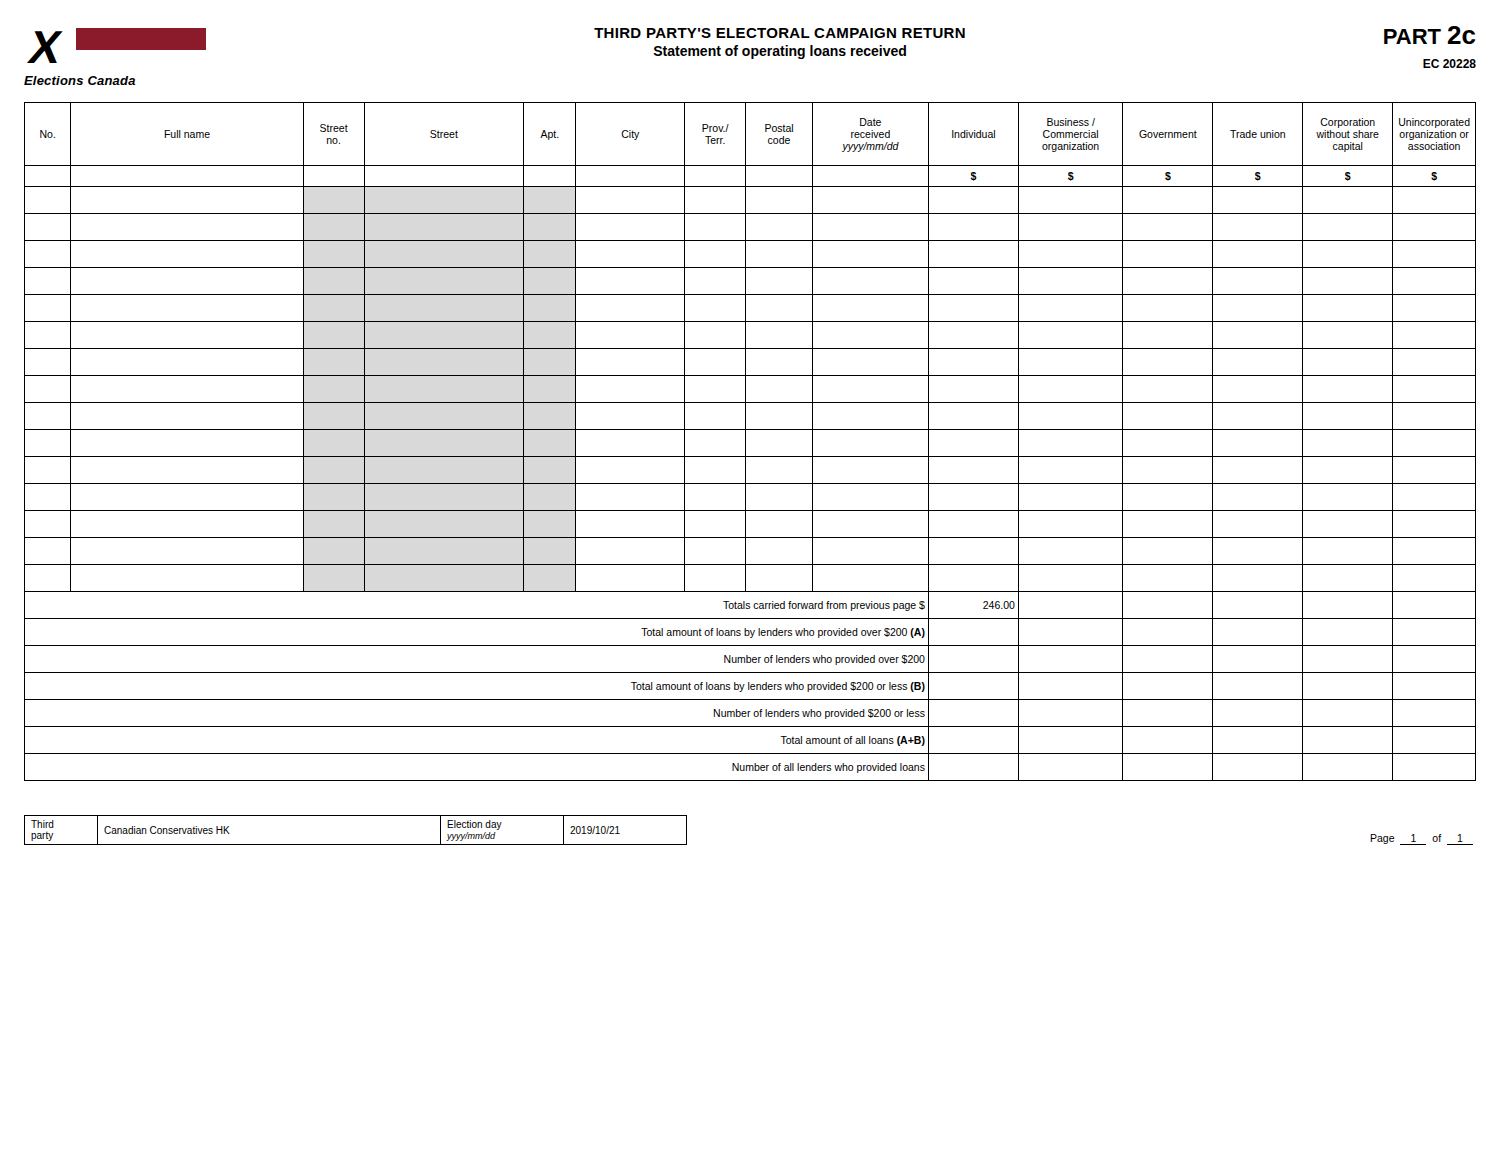X
Elections Canada
THIRD PARTY'S ELECTORAL CAMPAIGN RETURN
Statement of operating loans received
PART 2c
EC 20228
| No. | Full name | Street no. | Street | Apt. | City | Prov./ Terr. | Postal code | Date received yyyy/mm/dd | Individual | Business / Commercial organization | Government | Trade union | Corporation without share capital | Unincorporated organization or association |
| --- | --- | --- | --- | --- | --- | --- | --- | --- | --- | --- | --- | --- | --- | --- |
| | | | | | | | | | $ | $ | $ | $ | $ | $ |
| Totals carried forward from previous page $ | 246.00 | | | | | |
| Total amount of loans by lenders who provided over $200 (A) | | | | | | |
| Number of lenders who provided over $200 | | | | | | |
| Total amount of loans by lenders who provided $200 or less (B) | | | | | | |
| Number of lenders who provided $200 or less | | | | | | |
| Total amount of all loans (A+B) | | | | | | |
| Number of all lenders who provided loans | | | | | | |
| Third party | Canadian Conservatives HK | Election day yyyy/mm/dd | 2019/10/21 |
Page 1 of 1